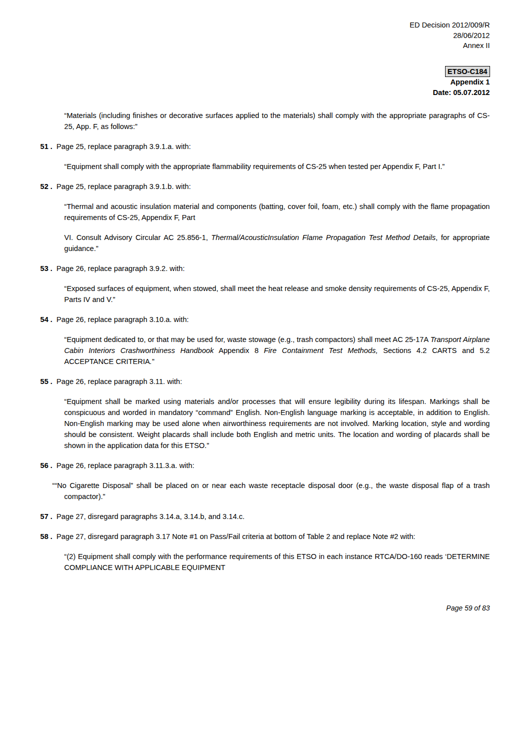ED Decision 2012/009/R
28/06/2012
Annex II
ETSO-C184
Appendix 1
Date: 05.07.2012
“Materials (including finishes or decorative surfaces applied to the materials) shall comply with the appropriate paragraphs of CS-25, App. F, as follows:”
51 . Page 25, replace paragraph 3.9.1.a. with:
“Equipment shall comply with the appropriate flammability requirements of CS-25 when tested per Appendix F, Part I.”
52 . Page 25, replace paragraph 3.9.1.b. with:
“Thermal and acoustic insulation material and components (batting, cover foil, foam, etc.) shall comply with the flame propagation requirements of CS-25, Appendix F, Part
VI. Consult Advisory Circular AC 25.856-1, Thermal/AcousticInsulation Flame Propagation Test Method Details, for appropriate guidance.”
53 . Page 26, replace paragraph 3.9.2. with:
“Exposed surfaces of equipment, when stowed, shall meet the heat release and smoke density requirements of CS-25, Appendix F, Parts IV and V.”
54 . Page 26, replace paragraph 3.10.a. with:
“Equipment dedicated to, or that may be used for, waste stowage (e.g., trash compactors) shall meet AC 25-17A Transport Airplane Cabin Interiors Crashworthiness Handbook Appendix 8 Fire Containment Test Methods, Sections 4.2 CARTS and 5.2 ACCEPTANCE CRITERIA.”
55 . Page 26, replace paragraph 3.11. with:
“Equipment shall be marked using materials and/or processes that will ensure legibility during its lifespan. Markings shall be conspicuous and worded in mandatory “command” English. Non-English language marking is acceptable, in addition to English. Non-English marking may be used alone when airworthiness requirements are not involved. Marking location, style and wording should be consistent. Weight placards shall include both English and metric units. The location and wording of placards shall be shown in the application data for this ETSO.”
56 . Page 26, replace paragraph 3.11.3.a. with:
““No Cigarette Disposal” shall be placed on or near each waste receptacle disposal door (e.g., the waste disposal flap of a trash compactor).”
57 . Page 27, disregard paragraphs 3.14.a, 3.14.b, and 3.14.c.
58 . Page 27, disregard paragraph 3.17 Note #1 on Pass/Fail criteria at bottom of Table 2 and replace Note #2 with:
“(2) Equipment shall comply with the performance requirements of this ETSO in each instance RTCA/DO-160 reads ‘DETERMINE COMPLIANCE WITH APPLICABLE EQUIPMENT
Page 59 of 83